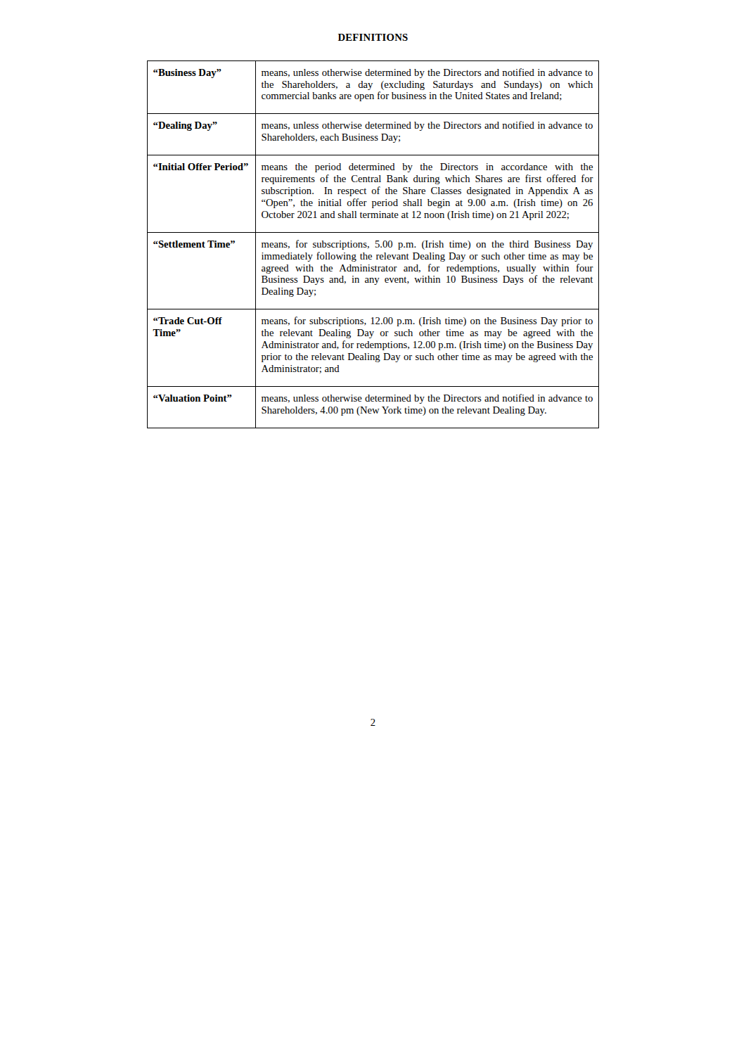DEFINITIONS
| “Business Day” | means, unless otherwise determined by the Directors and notified in advance to the Shareholders, a day (excluding Saturdays and Sundays) on which commercial banks are open for business in the United States and Ireland; |
| “Dealing Day” | means, unless otherwise determined by the Directors and notified in advance to Shareholders, each Business Day; |
| “Initial Offer Period” | means the period determined by the Directors in accordance with the requirements of the Central Bank during which Shares are first offered for subscription. In respect of the Share Classes designated in Appendix A as “Open”, the initial offer period shall begin at 9.00 a.m. (Irish time) on 26 October 2021 and shall terminate at 12 noon (Irish time) on 21 April 2022; |
| “Settlement Time” | means, for subscriptions, 5.00 p.m. (Irish time) on the third Business Day immediately following the relevant Dealing Day or such other time as may be agreed with the Administrator and, for redemptions, usually within four Business Days and, in any event, within 10 Business Days of the relevant Dealing Day; |
| “Trade Cut-Off Time” | means, for subscriptions, 12.00 p.m. (Irish time) on the Business Day prior to the relevant Dealing Day or such other time as may be agreed with the Administrator and, for redemptions, 12.00 p.m. (Irish time) on the Business Day prior to the relevant Dealing Day or such other time as may be agreed with the Administrator; and |
| “Valuation Point” | means, unless otherwise determined by the Directors and notified in advance to Shareholders, 4.00 pm (New York time) on the relevant Dealing Day. |
2